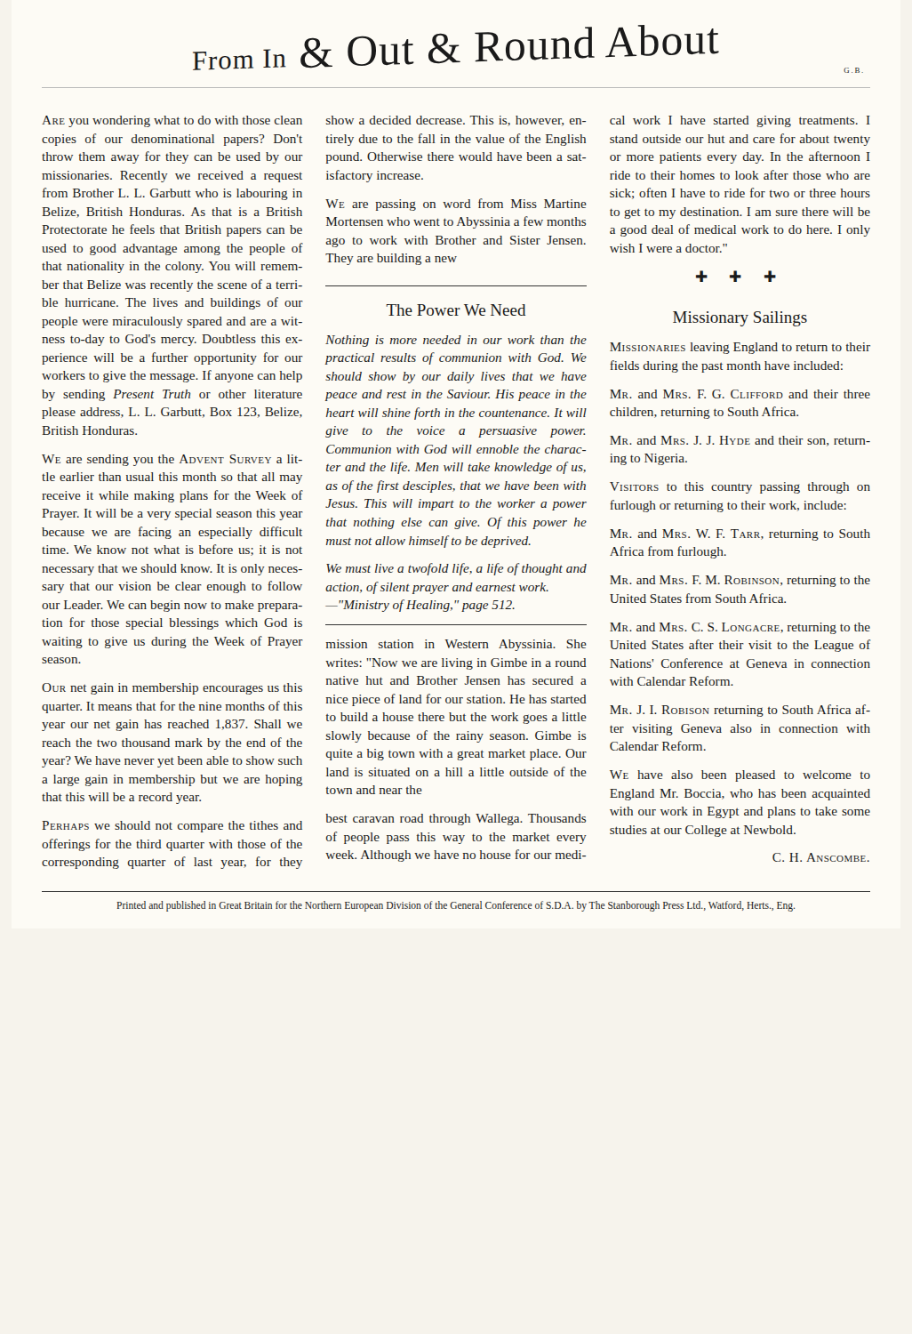From In & Out & Round About
G.B.
Are you wondering what to do with those clean copies of our denominational papers? Don't throw them away for they can be used by our missionaries. Recently we received a request from Brother L. L. Garbutt who is labouring in Belize, British Honduras. As that is a British Protectorate he feels that British papers can be used to good advantage among the people of that nationality in the colony. You will remember that Belize was recently the scene of a terrible hurricane. The lives and buildings of our people were miraculously spared and are a witness to-day to God's mercy. Doubtless this experience will be a further opportunity for our workers to give the message. If anyone can help by sending Present Truth or other literature please address, L. L. Garbutt, Box 123, Belize, British Honduras.
We are sending you the Advent Survey a little earlier than usual this month so that all may receive it while making plans for the Week of Prayer. It will be a very special season this year because we are facing an especially difficult time. We know not what is before us; it is not necessary that we should know. It is only necessary that our vision be clear enough to follow our Leader. We can begin now to make preparation for those special blessings which God is waiting to give us during the Week of Prayer season.
Our net gain in membership encourages us this quarter. It means that for the nine months of this year our net gain has reached 1,837. Shall we reach the two thousand mark by the end of the year? We have never yet been able to show such a large gain in membership but we are hoping that this will be a record year.
Perhaps we should not compare the tithes and offerings for the third quarter with those of the corresponding quarter of last year, for they show a decided decrease. This is, however, entirely due to the fall in the value of the English pound. Otherwise there would have been a satisfactory increase.
We are passing on word from Miss Martine Mortensen who went to Abyssinia a few months ago to work with Brother and Sister Jensen. They are building a new
The Power We Need
Nothing is more needed in our work than the practical results of communion with God. We should show by our daily lives that we have peace and rest in the Saviour. His peace in the heart will shine forth in the countenance. It will give to the voice a persuasive power. Communion with God will ennoble the character and the life. Men will take knowledge of us, as of the first desciples, that we have been with Jesus. This will impart to the worker a power that nothing else can give. Of this power he must not allow himself to be deprived.
We must live a twofold life, a life of thought and action, of silent prayer and earnest work.
—"Ministry of Healing," page 512.
mission station in Western Abyssinia. She writes: "Now we are living in Gimbe in a round native hut and Brother Jensen has secured a nice piece of land for our station. He has started to build a house there but the work goes a little slowly because of the rainy season. Gimbe is quite a big town with a great market place. Our land is situated on a hill a little outside of the town and near the
best caravan road through Wallega. Thousands of people pass this way to the market every week. Although we have no house for our medical work I have started giving treatments. I stand outside our hut and care for about twenty or more patients every day. In the afternoon I ride to their homes to look after those who are sick; often I have to ride for two or three hours to get to my destination. I am sure there will be a good deal of medical work to do here. I only wish I were a doctor."
✚ ✚ ✚
Missionary Sailings
Missionaries leaving England to return to their fields during the past month have included:
Mr. and Mrs. F. G. Clifford and their three children, returning to South Africa.
Mr. and Mrs. J. J. Hyde and their son, returning to Nigeria.
Visitors to this country passing through on furlough or returning to their work, include:
Mr. and Mrs. W. F. Tarr, returning to South Africa from furlough.
Mr. and Mrs. F. M. Robinson, returning to the United States from South Africa.
Mr. and Mrs. C. S. Longacre, returning to the United States after their visit to the League of Nations' Conference at Geneva in connection with Calendar Reform.
Mr. J. I. Robison returning to South Africa after visiting Geneva also in connection with Calendar Reform.
We have also been pleased to welcome to England Mr. Boccia, who has been acquainted with our work in Egypt and plans to take some studies at our College at Newbold.
C. H. Anscombe.
Printed and published in Great Britain for the Northern European Division of the General Conference of S.D.A. by The Stanborough Press Ltd., Watford, Herts., Eng.